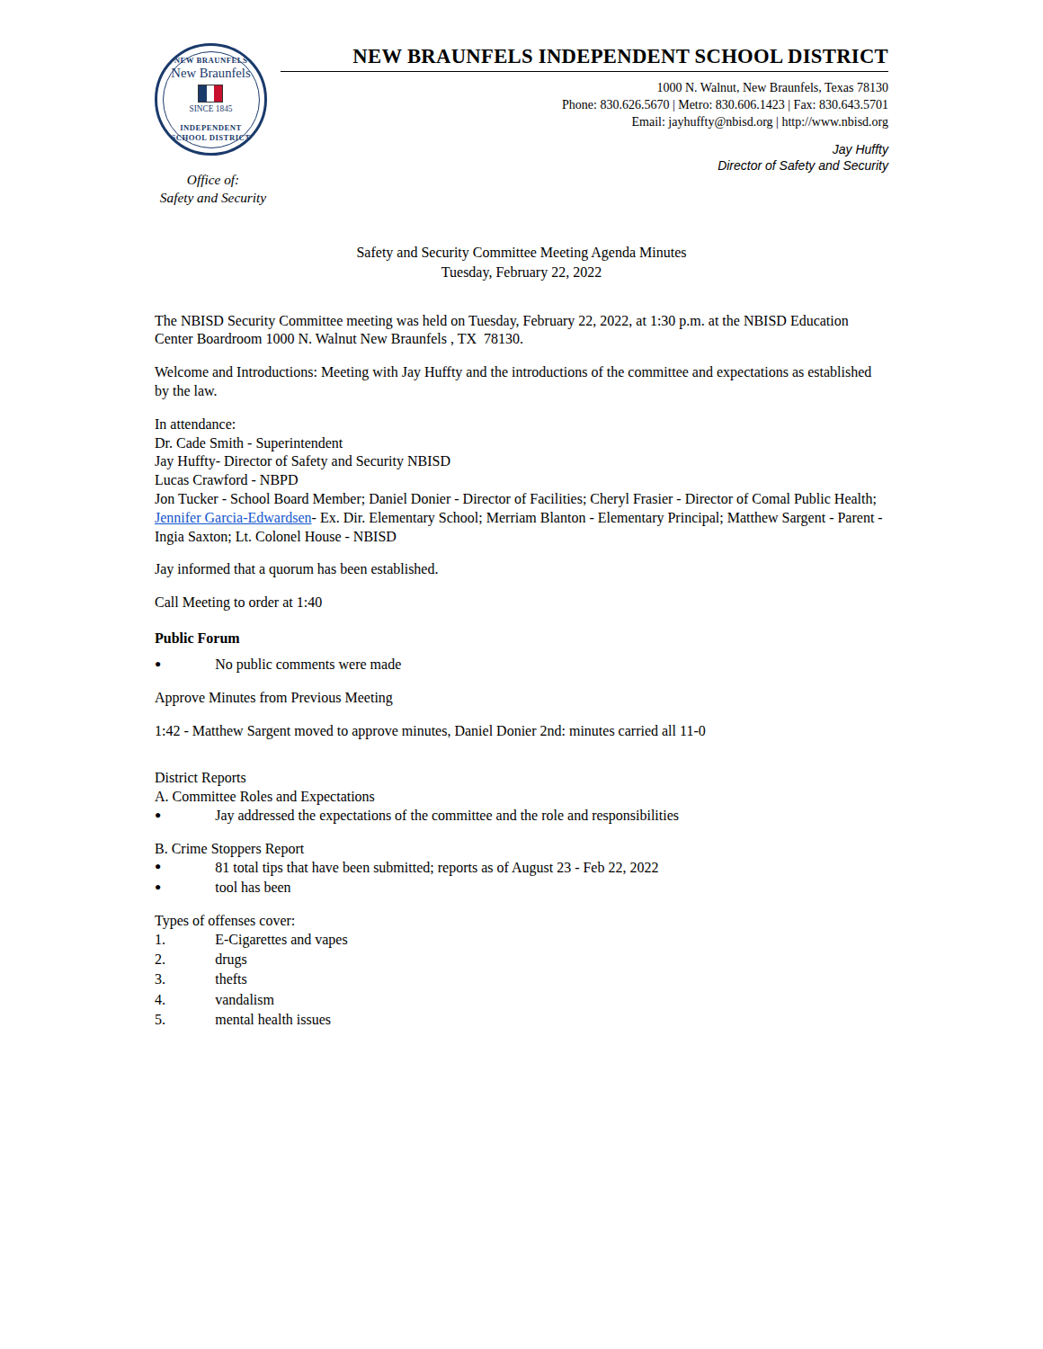NEW BRAUNFELS
New Braunfels
SINCE 1845
INDEPENDENT SCHOOL DISTRICT
TM
NEW BRAUNFELS INDEPENDENT SCHOOL DISTRICT
1000 N. Walnut, New Braunfels, Texas 78130
Phone: 830.626.5670 | Metro: 830.606.1423 | Fax: 830.643.5701
Email: jayhuffty@nbisd.org | http://www.nbisd.org
Jay Huffty
Director of Safety and Security
Office of:
Safety and Security
Safety and Security Committee Meeting Agenda Minutes
Tuesday, February 22, 2022
The NBISD Security Committee meeting was held on Tuesday, February 22, 2022, at 1:30 p.m. at the NBISD Education Center Boardroom 1000 N. Walnut New Braunfels , TX 78130.
Welcome and Introductions: Meeting with Jay Huffty and the introductions of the committee and expectations as established by the law.
In attendance:
Dr. Cade Smith - Superintendent
Jay Huffty- Director of Safety and Security NBISD
Lucas Crawford - NBPD
Jon Tucker - School Board Member; Daniel Donier - Director of Facilities; Cheryl Frasier - Director of Comal Public Health; Jennifer Garcia-Edwardsen- Ex. Dir. Elementary School; Merriam Blanton - Elementary Principal; Matthew Sargent - Parent - Ingia Saxton; Lt. Colonel House - NBISD
Jay informed that a quorum has been established.
Call Meeting to order at 1:40
Public Forum
No public comments were made
Approve Minutes from Previous Meeting
1:42 - Matthew Sargent moved to approve minutes, Daniel Donier 2nd: minutes carried all 11-0
District Reports
A. Committee Roles and Expectations
Jay addressed the expectations of the committee and the role and responsibilities
B. Crime Stoppers Report
81 total tips that have been submitted; reports as of August 23 - Feb 22, 2022
tool has been
Types of offenses cover:
E-Cigarettes and vapes
drugs
thefts
vandalism
mental health issues